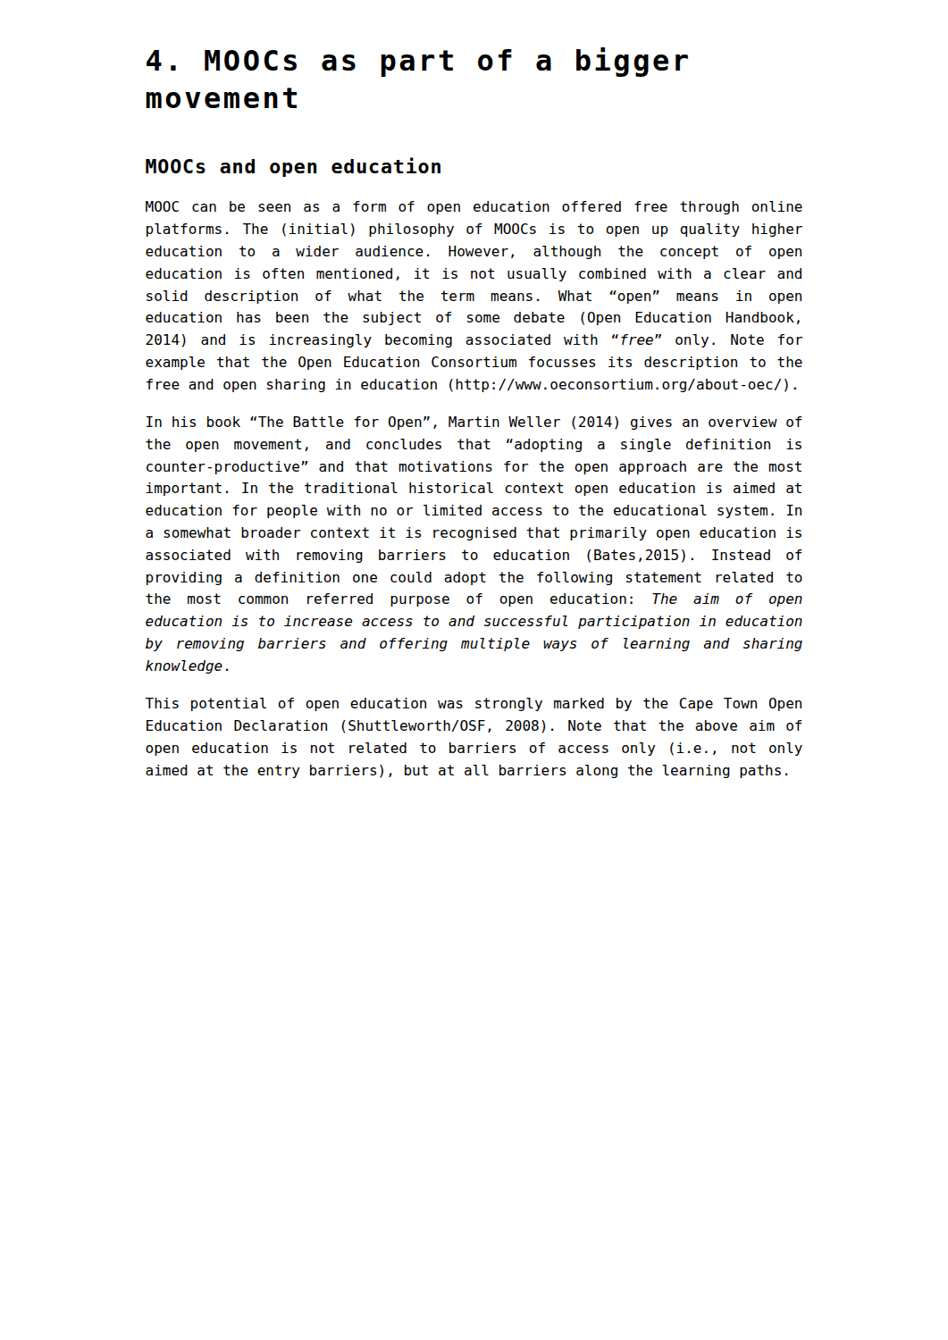4. MOOCs as part of a bigger movement
MOOCs and open education
MOOC can be seen as a form of open education offered free through online platforms. The (initial) philosophy of MOOCs is to open up quality higher education to a wider audience. However, although the concept of open education is often mentioned, it is not usually combined with a clear and solid description of what the term means. What “open” means in open education has been the subject of some debate (Open Education Handbook, 2014) and is increasingly becoming associated with “free” only. Note for example that the Open Education Consortium focusses its description to the free and open sharing in education (http://www.oeconsortium.org/about-oec/).
In his book “The Battle for Open”, Martin Weller (2014) gives an overview of the open movement, and concludes that “adopting a single definition is counter-productive” and that motivations for the open approach are the most important. In the traditional historical context open education is aimed at education for people with no or limited access to the educational system. In a somewhat broader context it is recognised that primarily open education is associated with removing barriers to education (Bates,2015). Instead of providing a definition one could adopt the following statement related to the most common referred purpose of open education: The aim of open education is to increase access to and successful participation in education by removing barriers and offering multiple ways of learning and sharing knowledge.
This potential of open education was strongly marked by the Cape Town Open Education Declaration (Shuttleworth/OSF, 2008). Note that the above aim of open education is not related to barriers of access only (i.e., not only aimed at the entry barriers), but at all barriers along the learning paths.